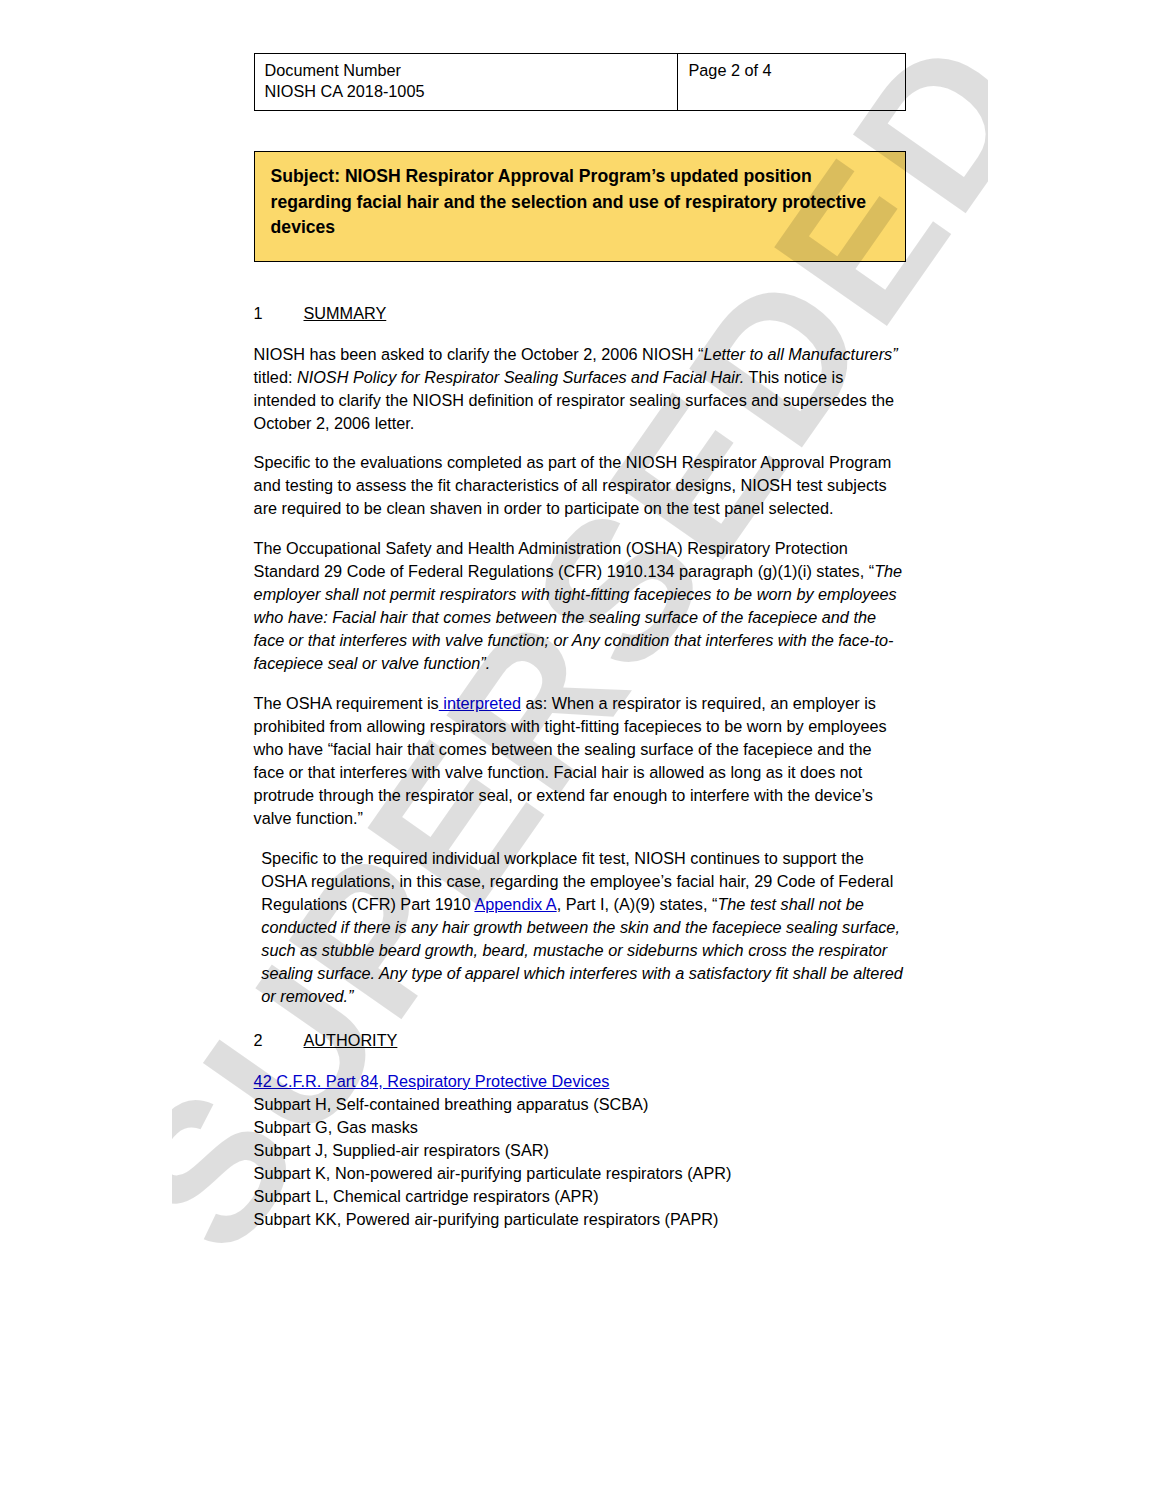SUPERSEDED
| Document Number NIOSH CA 2018-1005 | Page 2 of 4 |
Subject: NIOSH Respirator Approval Program’s updated position regarding facial hair and the selection and use of respiratory protective devices
1 SUMMARY
NIOSH has been asked to clarify the October 2, 2006 NIOSH “Letter to all Manufacturers” titled: NIOSH Policy for Respirator Sealing Surfaces and Facial Hair. This notice is intended to clarify the NIOSH definition of respirator sealing surfaces and supersedes the October 2, 2006 letter.
Specific to the evaluations completed as part of the NIOSH Respirator Approval Program and testing to assess the fit characteristics of all respirator designs, NIOSH test subjects are required to be clean shaven in order to participate on the test panel selected.
The Occupational Safety and Health Administration (OSHA) Respiratory Protection Standard 29 Code of Federal Regulations (CFR) 1910.134 paragraph (g)(1)(i) states, “The employer shall not permit respirators with tight-fitting facepieces to be worn by employees who have: Facial hair that comes between the sealing surface of the facepiece and the face or that interferes with valve function; or Any condition that interferes with the face-to-facepiece seal or valve function”.
The OSHA requirement is interpreted as: When a respirator is required, an employer is prohibited from allowing respirators with tight-fitting facepieces to be worn by employees who have “facial hair that comes between the sealing surface of the facepiece and the face or that interferes with valve function. Facial hair is allowed as long as it does not protrude through the respirator seal, or extend far enough to interfere with the device’s valve function.”
Specific to the required individual workplace fit test, NIOSH continues to support the OSHA regulations, in this case, regarding the employee’s facial hair, 29 Code of Federal Regulations (CFR) Part 1910 Appendix A, Part I, (A)(9) states, “The test shall not be conducted if there is any hair growth between the skin and the facepiece sealing surface, such as stubble beard growth, beard, mustache or sideburns which cross the respirator sealing surface. Any type of apparel which interferes with a satisfactory fit shall be altered or removed.”
2 AUTHORITY
42 C.F.R. Part 84, Respiratory Protective Devices
Subpart H, Self-contained breathing apparatus (SCBA)
Subpart G, Gas masks
Subpart J, Supplied-air respirators (SAR)
Subpart K, Non-powered air-purifying particulate respirators (APR)
Subpart L, Chemical cartridge respirators (APR)
Subpart KK, Powered air-purifying particulate respirators (PAPR)